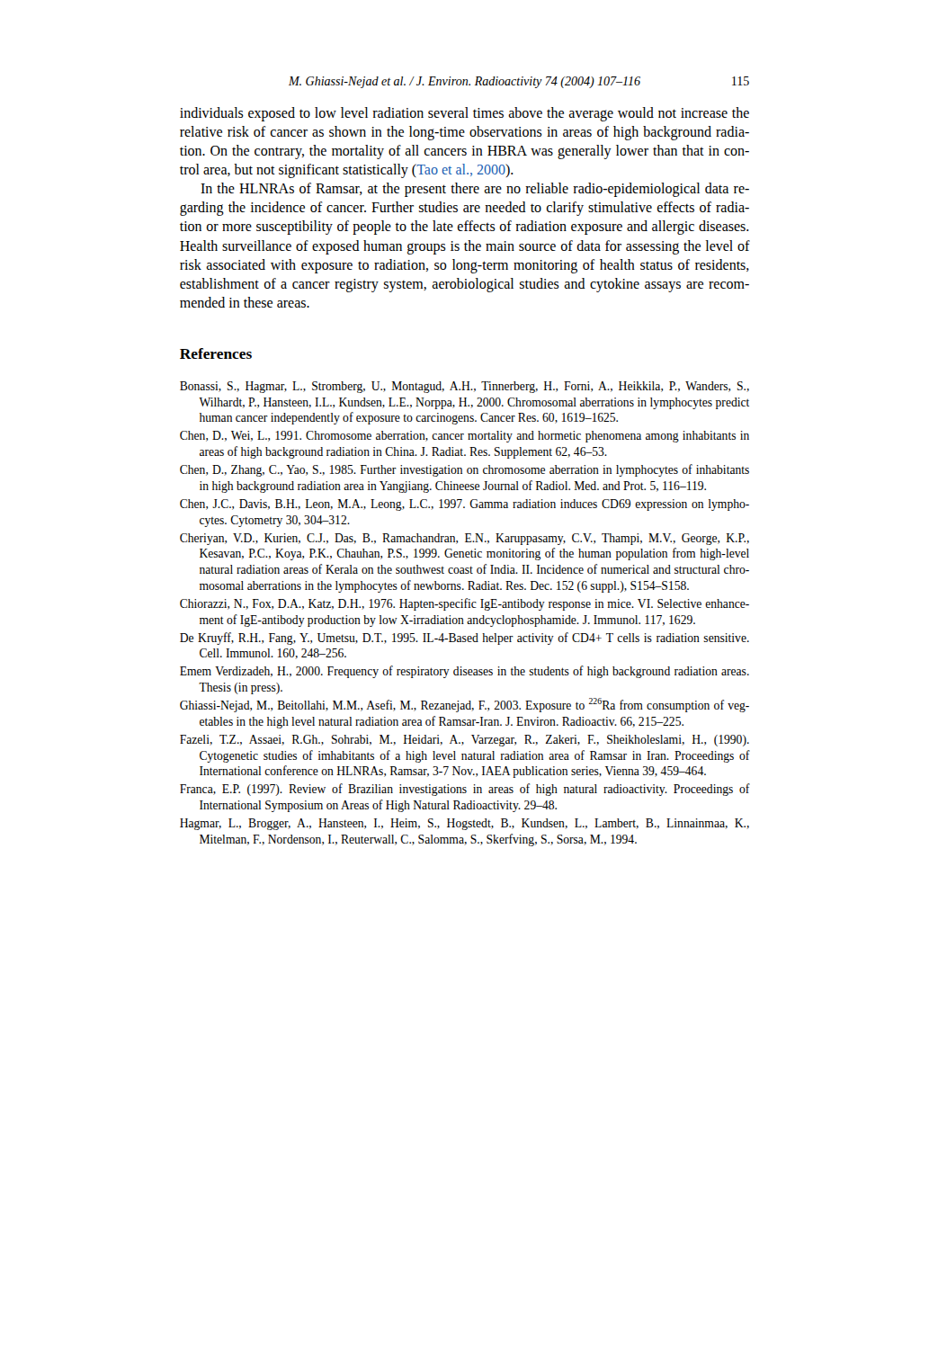M. Ghiassi-Nejad et al. / J. Environ. Radioactivity 74 (2004) 107–116 115
individuals exposed to low level radiation several times above the average would not increase the relative risk of cancer as shown in the long-time observations in areas of high background radiation. On the contrary, the mortality of all cancers in HBRA was generally lower than that in control area, but not significant statistically (Tao et al., 2000).
In the HLNRAs of Ramsar, at the present there are no reliable radio-epidemiological data regarding the incidence of cancer. Further studies are needed to clarify stimulative effects of radiation or more susceptibility of people to the late effects of radiation exposure and allergic diseases. Health surveillance of exposed human groups is the main source of data for assessing the level of risk associated with exposure to radiation, so long-term monitoring of health status of residents, establishment of a cancer registry system, aerobiological studies and cytokine assays are recommended in these areas.
References
Bonassi, S., Hagmar, L., Stromberg, U., Montagud, A.H., Tinnerberg, H., Forni, A., Heikkila, P., Wanders, S., Wilhardt, P., Hansteen, I.L., Kundsen, L.E., Norppa, H., 2000. Chromosomal aberrations in lymphocytes predict human cancer independently of exposure to carcinogens. Cancer Res. 60, 1619–1625.
Chen, D., Wei, L., 1991. Chromosome aberration, cancer mortality and hormetic phenomena among inhabitants in areas of high background radiation in China. J. Radiat. Res. Supplement 62, 46–53.
Chen, D., Zhang, C., Yao, S., 1985. Further investigation on chromosome aberration in lymphocytes of inhabitants in high background radiation area in Yangjiang. Chineese Journal of Radiol. Med. and Prot. 5, 116–119.
Chen, J.C., Davis, B.H., Leon, M.A., Leong, L.C., 1997. Gamma radiation induces CD69 expression on lymphocytes. Cytometry 30, 304–312.
Cheriyan, V.D., Kurien, C.J., Das, B., Ramachandran, E.N., Karuppasamy, C.V., Thampi, M.V., George, K.P., Kesavan, P.C., Koya, P.K., Chauhan, P.S., 1999. Genetic monitoring of the human population from high-level natural radiation areas of Kerala on the southwest coast of India. II. Incidence of numerical and structural chromosomal aberrations in the lymphocytes of newborns. Radiat. Res. Dec. 152 (6 suppl.), S154–S158.
Chiorazzi, N., Fox, D.A., Katz, D.H., 1976. Hapten-specific IgE-antibody response in mice. VI. Selective enhancement of IgE-antibody production by low X-irradiation andcyclophosphamide. J. Immunol. 117, 1629.
De Kruyff, R.H., Fang, Y., Umetsu, D.T., 1995. IL-4-Based helper activity of CD4+ T cells is radiation sensitive. Cell. Immunol. 160, 248–256.
Emem Verdizadeh, H., 2000. Frequency of respiratory diseases in the students of high background radiation areas. Thesis (in press).
Ghiassi-Nejad, M., Beitollahi, M.M., Asefi, M., Rezanejad, F., 2003. Exposure to 226Ra from consumption of vegetables in the high level natural radiation area of Ramsar-Iran. J. Environ. Radioactiv. 66, 215–225.
Fazeli, T.Z., Assaei, R.Gh., Sohrabi, M., Heidari, A., Varzegar, R., Zakeri, F., Sheikholeslami, H., (1990). Cytogenetic studies of imhabitants of a high level natural radiation area of Ramsar in Iran. Proceedings of International conference on HLNRAs, Ramsar, 3-7 Nov., IAEA publication series, Vienna 39, 459–464.
Franca, E.P. (1997). Review of Brazilian investigations in areas of high natural radioactivity. Proceedings of International Symposium on Areas of High Natural Radioactivity. 29–48.
Hagmar, L., Brogger, A., Hansteen, I., Heim, S., Hogstedt, B., Kundsen, L., Lambert, B., Linnainmaa, K., Mitelman, F., Nordenson, I., Reuterwall, C., Salomma, S., Skerfving, S., Sorsa, M., 1994.